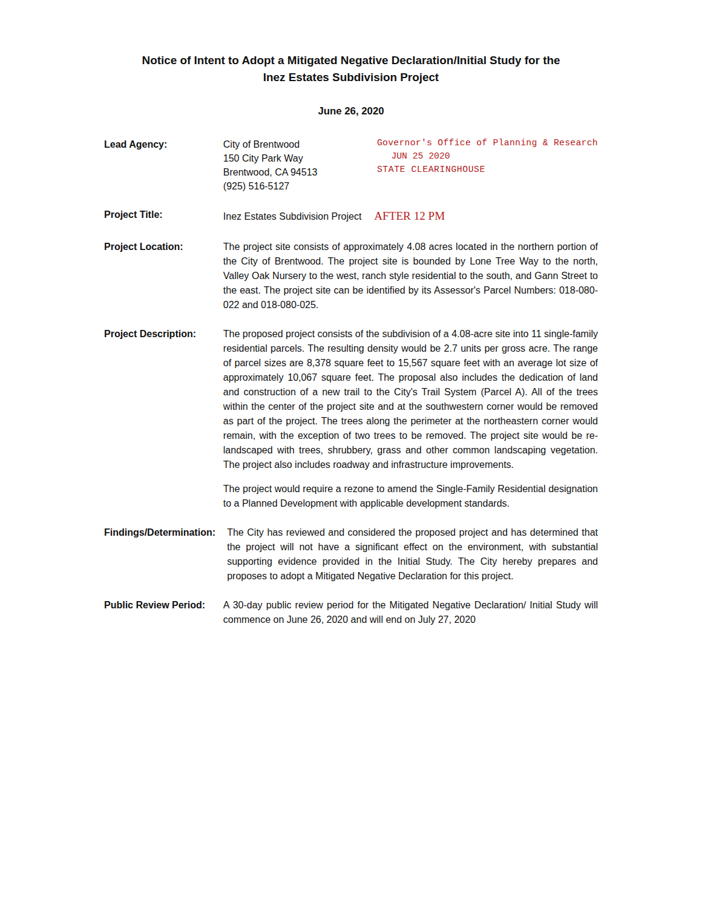Notice of Intent to Adopt a Mitigated Negative Declaration/Initial Study for the
Inez Estates Subdivision Project
June 26, 2020
Lead Agency:
Governor's Office of Planning & Research
JUN 25 2020
STATE CLEARINGHOUSE
City of Brentwood
150 City Park Way
Brentwood, CA 94513
(925) 516-5127
Project Title:
Inez Estates Subdivision Project AFTER 12 PM
Project Location:
The project site consists of approximately 4.08 acres located in the northern portion of the City of Brentwood. The project site is bounded by Lone Tree Way to the north, Valley Oak Nursery to the west, ranch style residential to the south, and Gann Street to the east. The project site can be identified by its Assessor's Parcel Numbers: 018-080-022 and 018-080-025.
Project Description:
The proposed project consists of the subdivision of a 4.08-acre site into 11 single-family residential parcels. The resulting density would be 2.7 units per gross acre. The range of parcel sizes are 8,378 square feet to 15,567 square feet with an average lot size of approximately 10,067 square feet. The proposal also includes the dedication of land and construction of a new trail to the City's Trail System (Parcel A). All of the trees within the center of the project site and at the southwestern corner would be removed as part of the project. The trees along the perimeter at the northeastern corner would remain, with the exception of two trees to be removed. The project site would be re-landscaped with trees, shrubbery, grass and other common landscaping vegetation. The project also includes roadway and infrastructure improvements.
The project would require a rezone to amend the Single-Family Residential designation to a Planned Development with applicable development standards.
Findings/Determination:
The City has reviewed and considered the proposed project and has determined that the project will not have a significant effect on the environment, with substantial supporting evidence provided in the Initial Study. The City hereby prepares and proposes to adopt a Mitigated Negative Declaration for this project.
Public Review Period:
A 30-day public review period for the Mitigated Negative Declaration/ Initial Study will commence on June 26, 2020 and will end on July 27, 2020